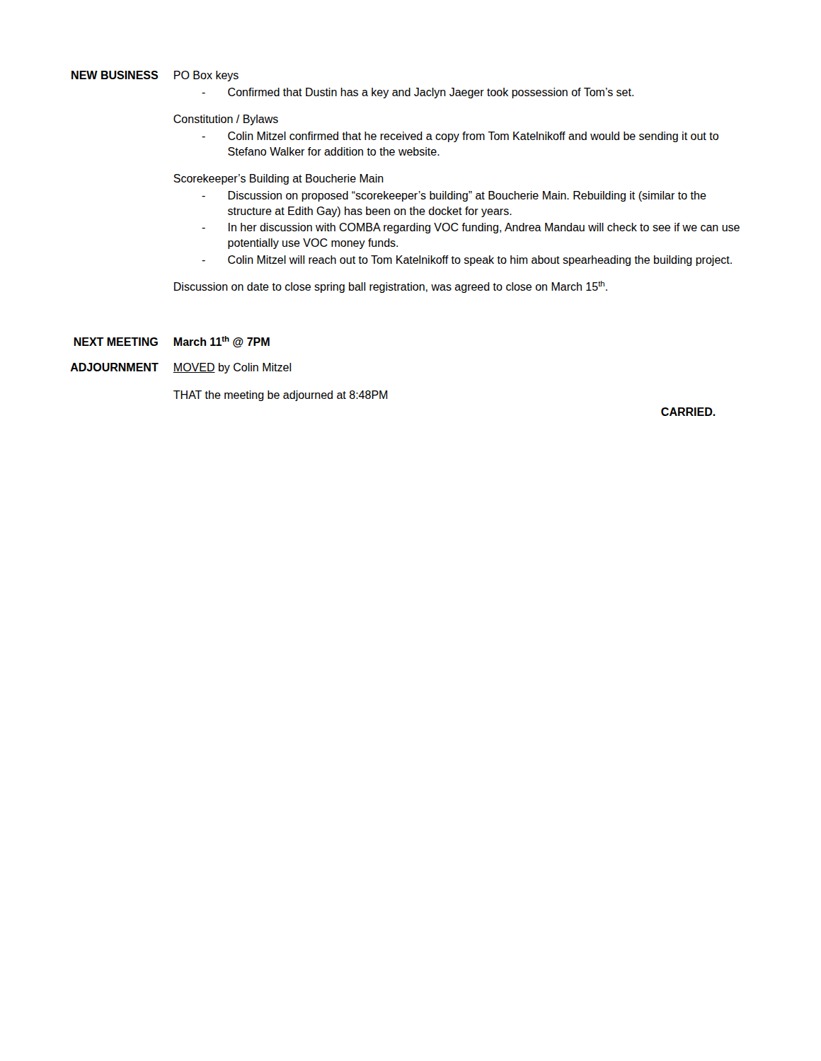NEW BUSINESS
PO Box keys
Confirmed that Dustin has a key and Jaclyn Jaeger took possession of Tom’s set.
Constitution / Bylaws
Colin Mitzel confirmed that he received a copy from Tom Katelnikoff and would be sending it out to Stefano Walker for addition to the website.
Scorekeeper’s Building at Boucherie Main
Discussion on proposed “scorekeeper’s building” at Boucherie Main. Rebuilding it (similar to the structure at Edith Gay) has been on the docket for years.
In her discussion with COMBA regarding VOC funding, Andrea Mandau will check to see if we can use potentially use VOC money funds.
Colin Mitzel will reach out to Tom Katelnikoff to speak to him about spearheading the building project.
Discussion on date to close spring ball registration, was agreed to close on March 15th.
NEXT MEETING
March 11th @ 7PM
ADJOURNMENT
MOVED by Colin Mitzel
THAT the meeting be adjourned at 8:48PM
CARRIED.